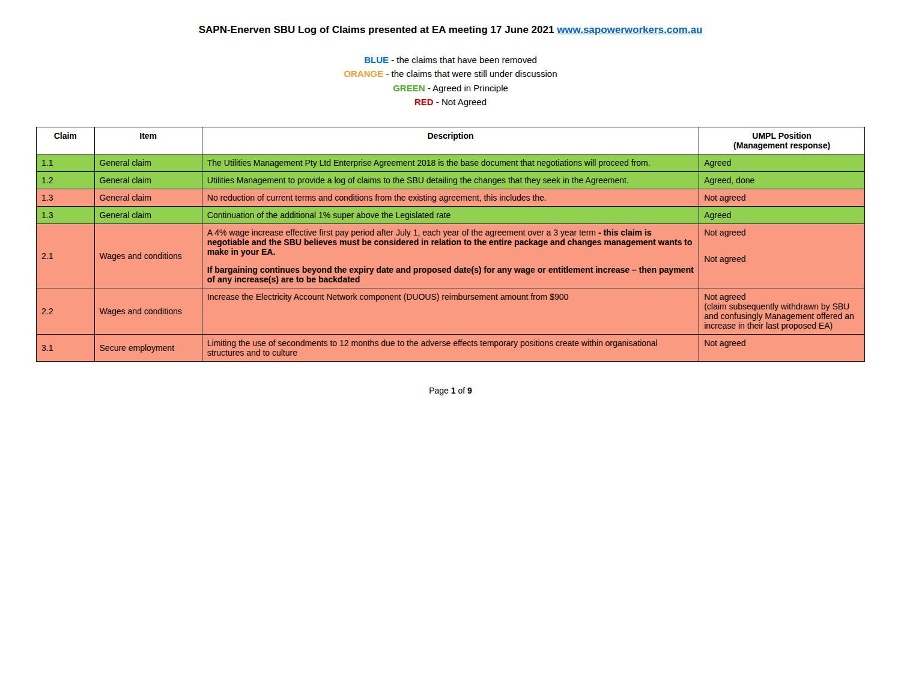SAPN-Enerven SBU Log of Claims presented at EA meeting 17 June 2021 www.sapowerworkers.com.au
BLUE - the claims that have been removed
ORANGE - the claims that were still under discussion
GREEN - Agreed in Principle
RED - Not Agreed
| Claim | Item | Description | UMPL Position (Management response) |
| --- | --- | --- | --- |
| 1.1 | General claim | The Utilities Management Pty Ltd Enterprise Agreement 2018 is the base document that negotiations will proceed from. | Agreed |
| 1.2 | General claim | Utilities Management to provide a log of claims to the SBU detailing the changes that they seek in the Agreement. | Agreed, done |
| 1.3 | General claim | No reduction of current terms and conditions from the existing agreement, this includes the. | Not agreed |
| 1.3 | General claim | Continuation of the additional 1% super above the Legislated rate | Agreed |
| 2.1 | Wages and conditions | A 4% wage increase effective first pay period after July 1, each year of the agreement over a 3 year term - this claim is negotiable and the SBU believes must be considered in relation to the entire package and changes management wants to make in your EA. If bargaining continues beyond the expiry date and proposed date(s) for any wage or entitlement increase – then payment of any increase(s) are to be backdated | Not agreed Not agreed |
| 2.2 | Wages and conditions | Increase the Electricity Account Network component (DUOUS) reimbursement amount from $900 | Not agreed (claim subsequently withdrawn by SBU and confusingly Management offered an increase in their last proposed EA) |
| 3.1 | Secure employment | Limiting the use of secondments to 12 months due to the adverse effects temporary positions create within organisational structures and to culture | Not agreed |
Page 1 of 9